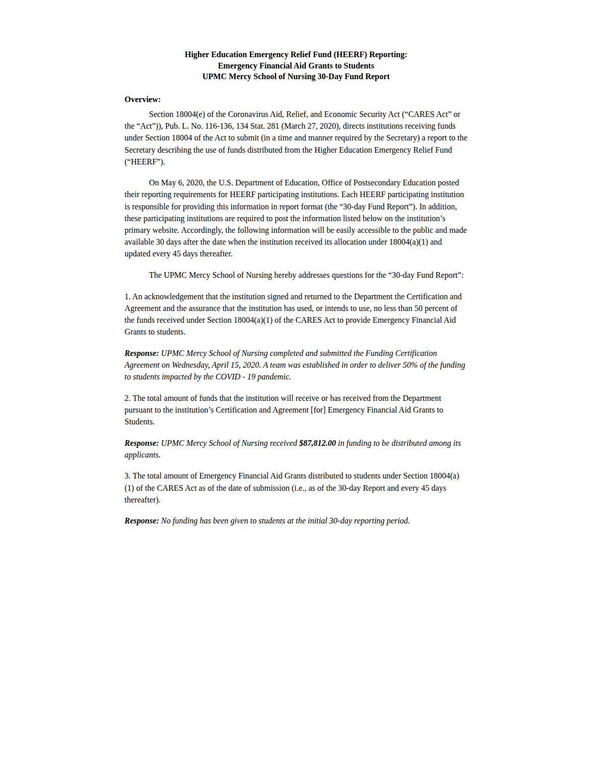Higher Education Emergency Relief Fund (HEERF) Reporting: Emergency Financial Aid Grants to Students UPMC Mercy School of Nursing 30-Day Fund Report
Overview:
Section 18004(e) of the Coronavirus Aid, Relief, and Economic Security Act (“CARES Act” or the “Act”)), Pub. L. No. 116-136, 134 Stat. 281 (March 27, 2020), directs institutions receiving funds under Section 18004 of the Act to submit (in a time and manner required by the Secretary) a report to the Secretary describing the use of funds distributed from the Higher Education Emergency Relief Fund (“HEERF”).
On May 6, 2020, the U.S. Department of Education, Office of Postsecondary Education posted their reporting requirements for HEERF participating institutions. Each HEERF participating institution is responsible for providing this information in report format (the “30-day Fund Report”). In addition, these participating institutions are required to post the information listed below on the institution’s primary website. Accordingly, the following information will be easily accessible to the public and made available 30 days after the date when the institution received its allocation under 18004(a)(1) and updated every 45 days thereafter.
The UPMC Mercy School of Nursing hereby addresses questions for the “30-day Fund Report”:
1. An acknowledgement that the institution signed and returned to the Department the Certification and Agreement and the assurance that the institution has used, or intends to use, no less than 50 percent of the funds received under Section 18004(a)(1) of the CARES Act to provide Emergency Financial Aid Grants to students.
Response: UPMC Mercy School of Nursing completed and submitted the Funding Certification Agreement on Wednesday, April 15, 2020. A team was established in order to deliver 50% of the funding to students impacted by the COVID - 19 pandemic.
2. The total amount of funds that the institution will receive or has received from the Department pursuant to the institution’s Certification and Agreement [for] Emergency Financial Aid Grants to Students.
Response: UPMC Mercy School of Nursing received $87,812.00 in funding to be distributed among its applicants.
3. The total amount of Emergency Financial Aid Grants distributed to students under Section 18004(a)(1) of the CARES Act as of the date of submission (i.e., as of the 30-day Report and every 45 days thereafter).
Response: No funding has been given to students at the initial 30-day reporting period.